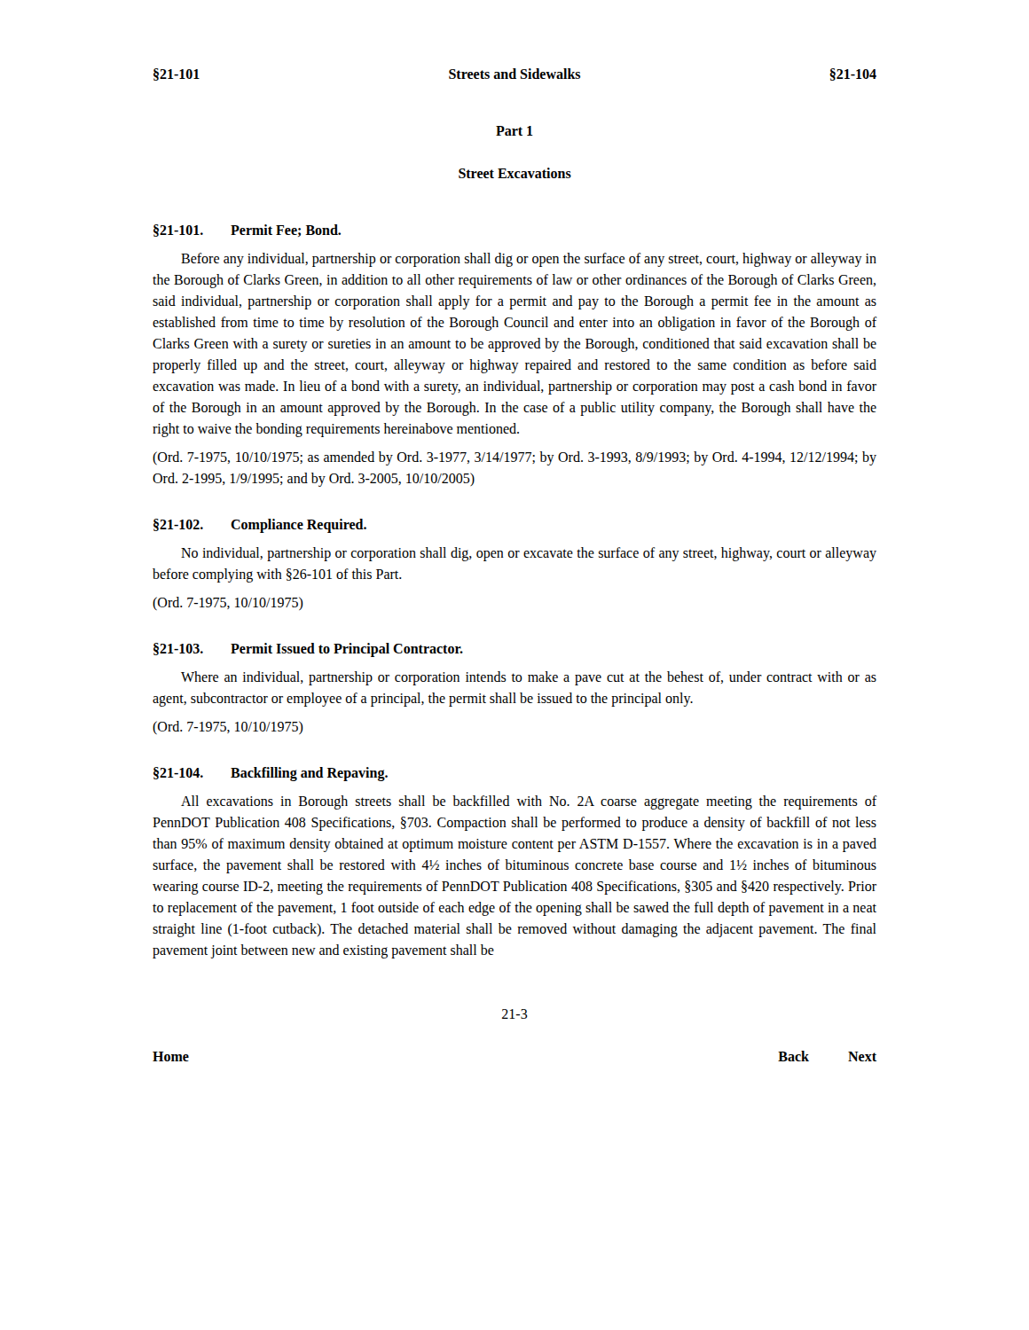§21-101 Streets and Sidewalks §21-104
Part 1
Street Excavations
§21-101. Permit Fee; Bond.
Before any individual, partnership or corporation shall dig or open the surface of any street, court, highway or alleyway in the Borough of Clarks Green, in addition to all other requirements of law or other ordinances of the Borough of Clarks Green, said individual, partnership or corporation shall apply for a permit and pay to the Borough a permit fee in the amount as established from time to time by resolution of the Borough Council and enter into an obligation in favor of the Borough of Clarks Green with a surety or sureties in an amount to be approved by the Borough, conditioned that said excavation shall be properly filled up and the street, court, alleyway or highway repaired and restored to the same condition as before said excavation was made. In lieu of a bond with a surety, an individual, partnership or corporation may post a cash bond in favor of the Borough in an amount approved by the Borough. In the case of a public utility company, the Borough shall have the right to waive the bonding requirements hereinabove mentioned.
(Ord. 7-1975, 10/10/1975; as amended by Ord. 3-1977, 3/14/1977; by Ord. 3-1993, 8/9/1993; by Ord. 4-1994, 12/12/1994; by Ord. 2-1995, 1/9/1995; and by Ord. 3-2005, 10/10/2005)
§21-102. Compliance Required.
No individual, partnership or corporation shall dig, open or excavate the surface of any street, highway, court or alleyway before complying with §26-101 of this Part.
(Ord. 7-1975, 10/10/1975)
§21-103. Permit Issued to Principal Contractor.
Where an individual, partnership or corporation intends to make a pave cut at the behest of, under contract with or as agent, subcontractor or employee of a principal, the permit shall be issued to the principal only.
(Ord. 7-1975, 10/10/1975)
§21-104. Backfilling and Repaving.
All excavations in Borough streets shall be backfilled with No. 2A coarse aggregate meeting the requirements of PennDOT Publication 408 Specifications, §703. Compaction shall be performed to produce a density of backfill of not less than 95% of maximum density obtained at optimum moisture content per ASTM D-1557. Where the excavation is in a paved surface, the pavement shall be restored with 4½ inches of bituminous concrete base course and 1½ inches of bituminous wearing course ID-2, meeting the requirements of PennDOT Publication 408 Specifications, §305 and §420 respectively. Prior to replacement of the pavement, 1 foot outside of each edge of the opening shall be sawed the full depth of pavement in a neat straight line (1-foot cutback). The detached material shall be removed without damaging the adjacent pavement. The final pavement joint between new and existing pavement shall be
21-3
Home Back Next